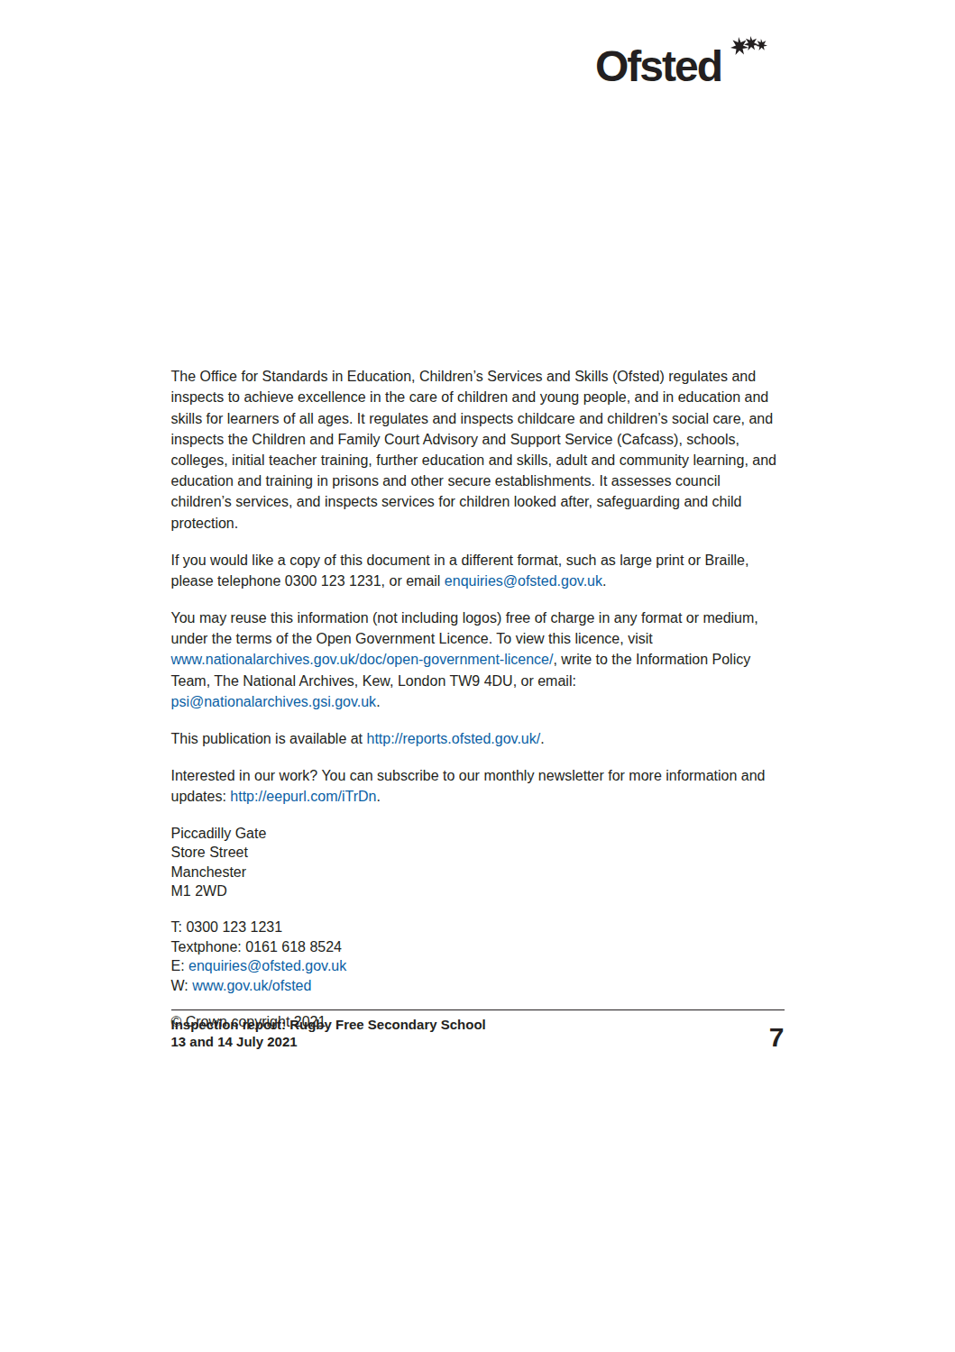The Office for Standards in Education, Children’s Services and Skills (Ofsted) regulates and inspects to achieve excellence in the care of children and young people, and in education and skills for learners of all ages. It regulates and inspects childcare and children’s social care, and inspects the Children and Family Court Advisory and Support Service (Cafcass), schools, colleges, initial teacher training, further education and skills, adult and community learning, and education and training in prisons and other secure establishments. It assesses council children’s services, and inspects services for children looked after, safeguarding and child protection.
If you would like a copy of this document in a different format, such as large print or Braille, please telephone 0300 123 1231, or email enquiries@ofsted.gov.uk.
You may reuse this information (not including logos) free of charge in any format or medium, under the terms of the Open Government Licence. To view this licence, visit www.nationalarchives.gov.uk/doc/open-government-licence/, write to the Information Policy Team, The National Archives, Kew, London TW9 4DU, or email: psi@nationalarchives.gsi.gov.uk.
This publication is available at http://reports.ofsted.gov.uk/.
Interested in our work? You can subscribe to our monthly newsletter for more information and updates: http://eepurl.com/iTrDn.
Piccadilly Gate
Store Street
Manchester
M1 2WD
T: 0300 123 1231
Textphone: 0161 618 8524
E: enquiries@ofsted.gov.uk
W: www.gov.uk/ofsted
© Crown copyright 2021
Inspection report: Rugby Free Secondary School
13 and 14 July 2021
7